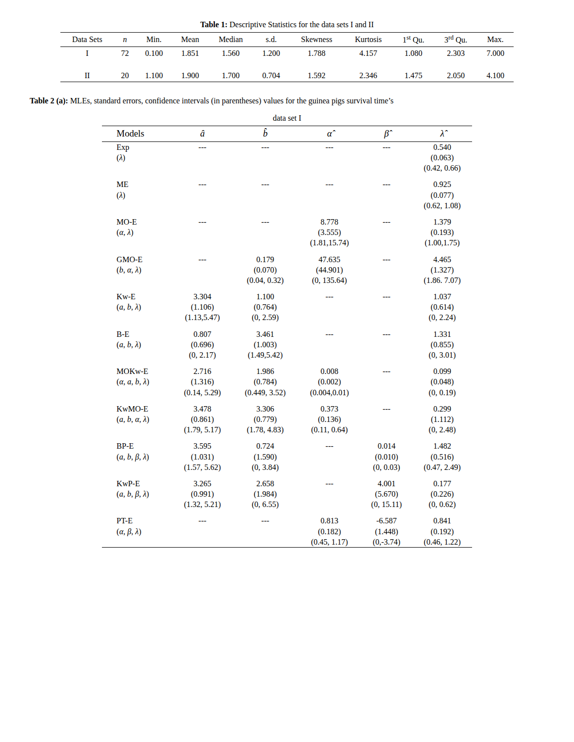Table 1: Descriptive Statistics for the data sets I and II
| Data Sets | n | Min. | Mean | Median | s.d. | Skewness | Kurtosis | 1 st Qu. | 3 rd Qu. | Max. |
| --- | --- | --- | --- | --- | --- | --- | --- | --- | --- | --- |
| I | 72 | 0.100 | 1.851 | 1.560 | 1.200 | 1.788 | 4.157 | 1.080 | 2.303 | 7.000 |
| II | 20 | 1.100 | 1.900 | 1.700 | 0.704 | 1.592 | 2.346 | 1.475 | 2.050 | 4.100 |
Table 2 (a): MLEs, standard errors, confidence intervals (in parentheses) values for the guinea pigs survival time’s
data set I
| Models | â | b̂ | α̂ | β̂ | λ̂ |
| --- | --- | --- | --- | --- | --- |
| Exp | --- | --- | --- | --- | 0.540 |
| ( λ ) | | | | | (0.063) |
| | | | | | (0.42, 0.66) |
| ME | --- | --- | --- | --- | 0.925 |
| ( λ ) | | | | | (0.077) |
| | | | | | (0.62, 1.08) |
| MO-E | --- | --- | 8.778 | --- | 1.379 |
| ( α , λ ) | | | (3.555) | | (0.193) |
| | | | (1.81,15.74) | | (1.00,1.75) |
| GMO-E | --- | 0.179 | 47.635 | --- | 4.465 |
| ( b , α , λ ) | | (0.070) | (44.901) | | (1.327) |
| | | (0.04, 0.32) | (0, 135.64) | | (1.86. 7.07) |
| Kw-E | 3.304 | 1.100 | --- | --- | 1.037 |
| ( a , b , λ ) | (1.106) | (0.764) | | | (0.614) |
| | (1.13,5.47) | (0, 2.59) | | | (0, 2.24) |
| B-E | 0.807 | 3.461 | --- | --- | 1.331 |
| ( a , b , λ ) | (0.696) | (1.003) | | | (0.855) |
| | (0, 2.17) | (1.49,5.42) | | | (0, 3.01) |
| MOKw-E | 2.716 | 1.986 | 0.008 | --- | 0.099 |
| ( α , a , b , λ ) | (1.316) | (0.784) | (0.002) | | (0.048) |
| | (0.14, 5.29) | (0.449, 3.52) | (0.004,0.01) | | (0, 0.19) |
| KwMO-E | 3.478 | 3.306 | 0.373 | --- | 0.299 |
| ( a , b , α , λ ) | (0.861) | (0.779) | (0.136) | | (1.112) |
| | (1.79, 5.17) | (1.78, 4.83) | (0.11, 0.64) | | (0, 2.48) |
| BP-E | 3.595 | 0.724 | --- | 0.014 | 1.482 |
| ( a , b , β , λ ) | (1.031) | (1.590) | | (0.010) | (0.516) |
| | (1.57, 5.62) | (0, 3.84) | | (0, 0.03) | (0.47, 2.49) |
| KwP-E | 3.265 | 2.658 | --- | 4.001 | 0.177 |
| ( a , b , β , λ ) | (0.991) | (1.984) | | (5.670) | (0.226) |
| | (1.32, 5.21) | (0, 6.55) | | (0, 15.11) | (0, 0.62) |
| PT-E | --- | --- | 0.813 | -6.587 | 0.841 |
| ( α , β , λ ) | | | (0.182) | (1.448) | (0.192) |
| | | | (0.45, 1.17) | (0,-3.74) | (0.46, 1.22) |